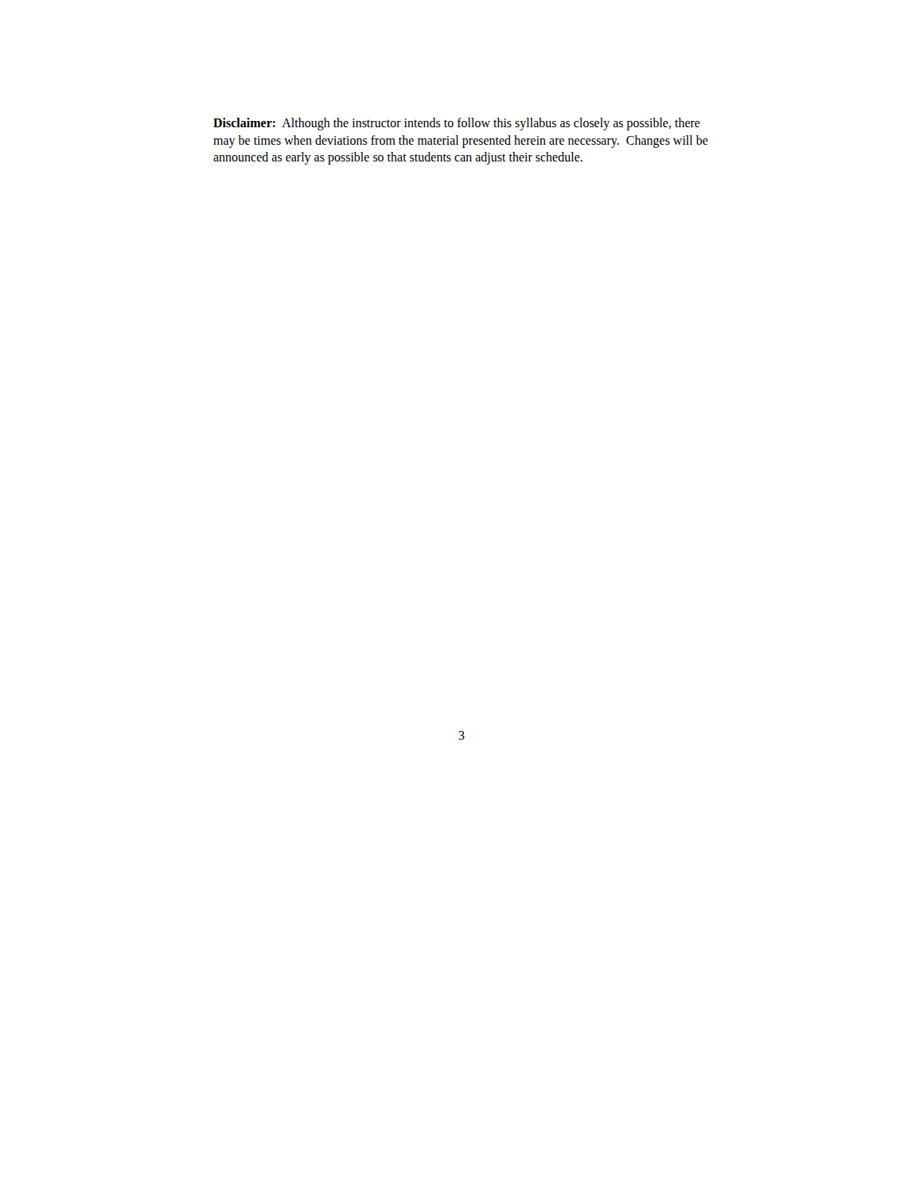Disclaimer: Although the instructor intends to follow this syllabus as closely as possible, there may be times when deviations from the material presented herein are necessary. Changes will be announced as early as possible so that students can adjust their schedule.
3